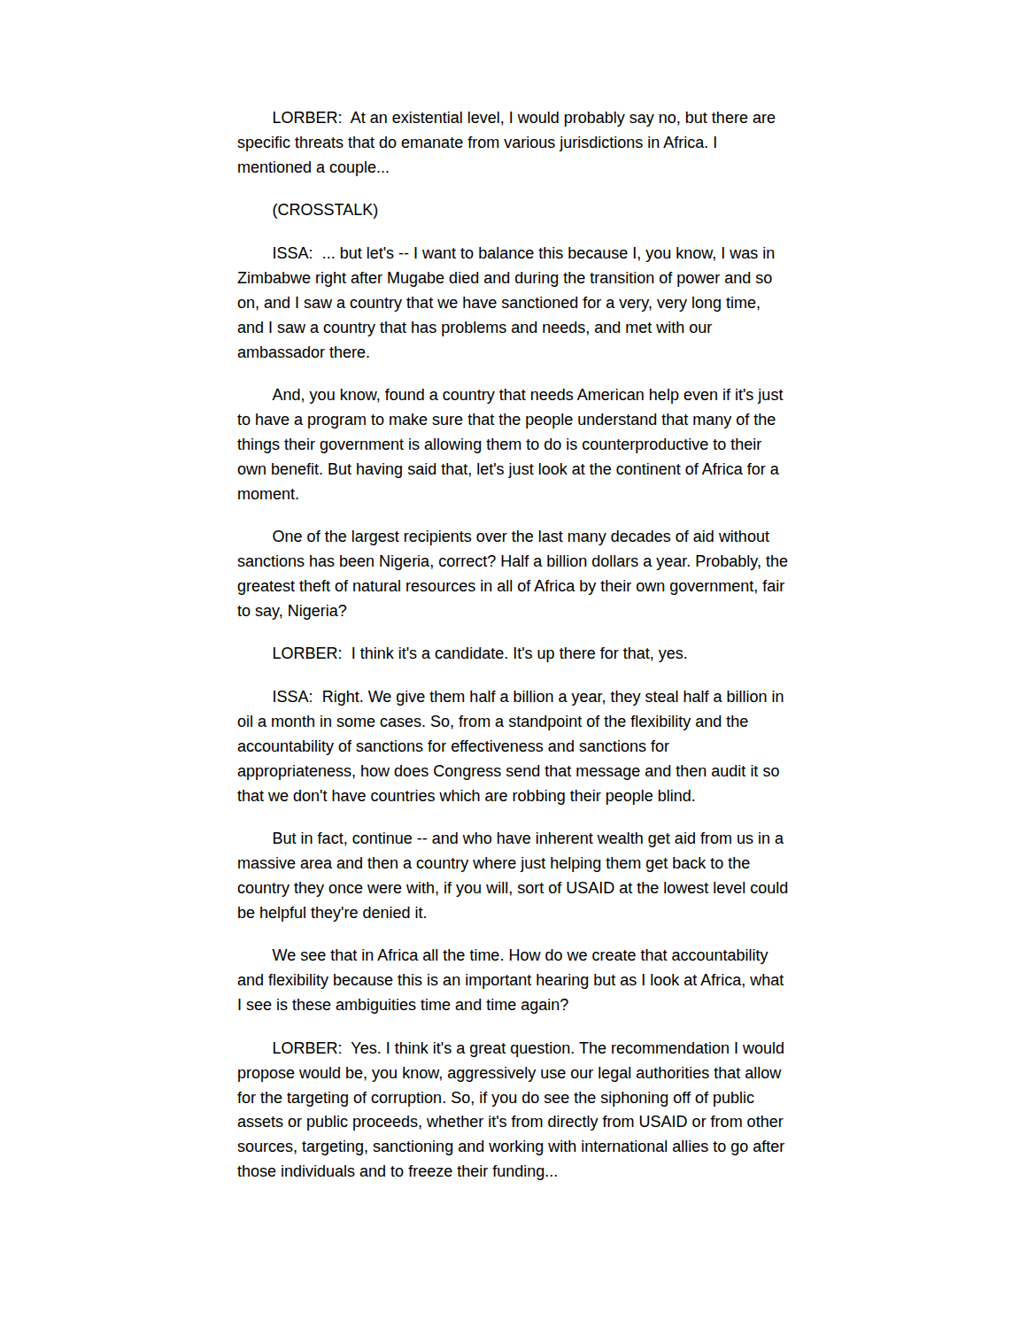LORBER: At an existential level, I would probably say no, but there are specific threats that do emanate from various jurisdictions in Africa. I mentioned a couple...
(CROSSTALK)
ISSA: ... but let's -- I want to balance this because I, you know, I was in Zimbabwe right after Mugabe died and during the transition of power and so on, and I saw a country that we have sanctioned for a very, very long time, and I saw a country that has problems and needs, and met with our ambassador there.
And, you know, found a country that needs American help even if it's just to have a program to make sure that the people understand that many of the things their government is allowing them to do is counterproductive to their own benefit. But having said that, let's just look at the continent of Africa for a moment.
One of the largest recipients over the last many decades of aid without sanctions has been Nigeria, correct? Half a billion dollars a year. Probably, the greatest theft of natural resources in all of Africa by their own government, fair to say, Nigeria?
LORBER: I think it's a candidate. It's up there for that, yes.
ISSA: Right. We give them half a billion a year, they steal half a billion in oil a month in some cases. So, from a standpoint of the flexibility and the accountability of sanctions for effectiveness and sanctions for appropriateness, how does Congress send that message and then audit it so that we don't have countries which are robbing their people blind.
But in fact, continue -- and who have inherent wealth get aid from us in a massive area and then a country where just helping them get back to the country they once were with, if you will, sort of USAID at the lowest level could be helpful they're denied it.
We see that in Africa all the time. How do we create that accountability and flexibility because this is an important hearing but as I look at Africa, what I see is these ambiguities time and time again?
LORBER: Yes. I think it's a great question. The recommendation I would propose would be, you know, aggressively use our legal authorities that allow for the targeting of corruption. So, if you do see the siphoning off of public assets or public proceeds, whether it's from directly from USAID or from other sources, targeting, sanctioning and working with international allies to go after those individuals and to freeze their funding...